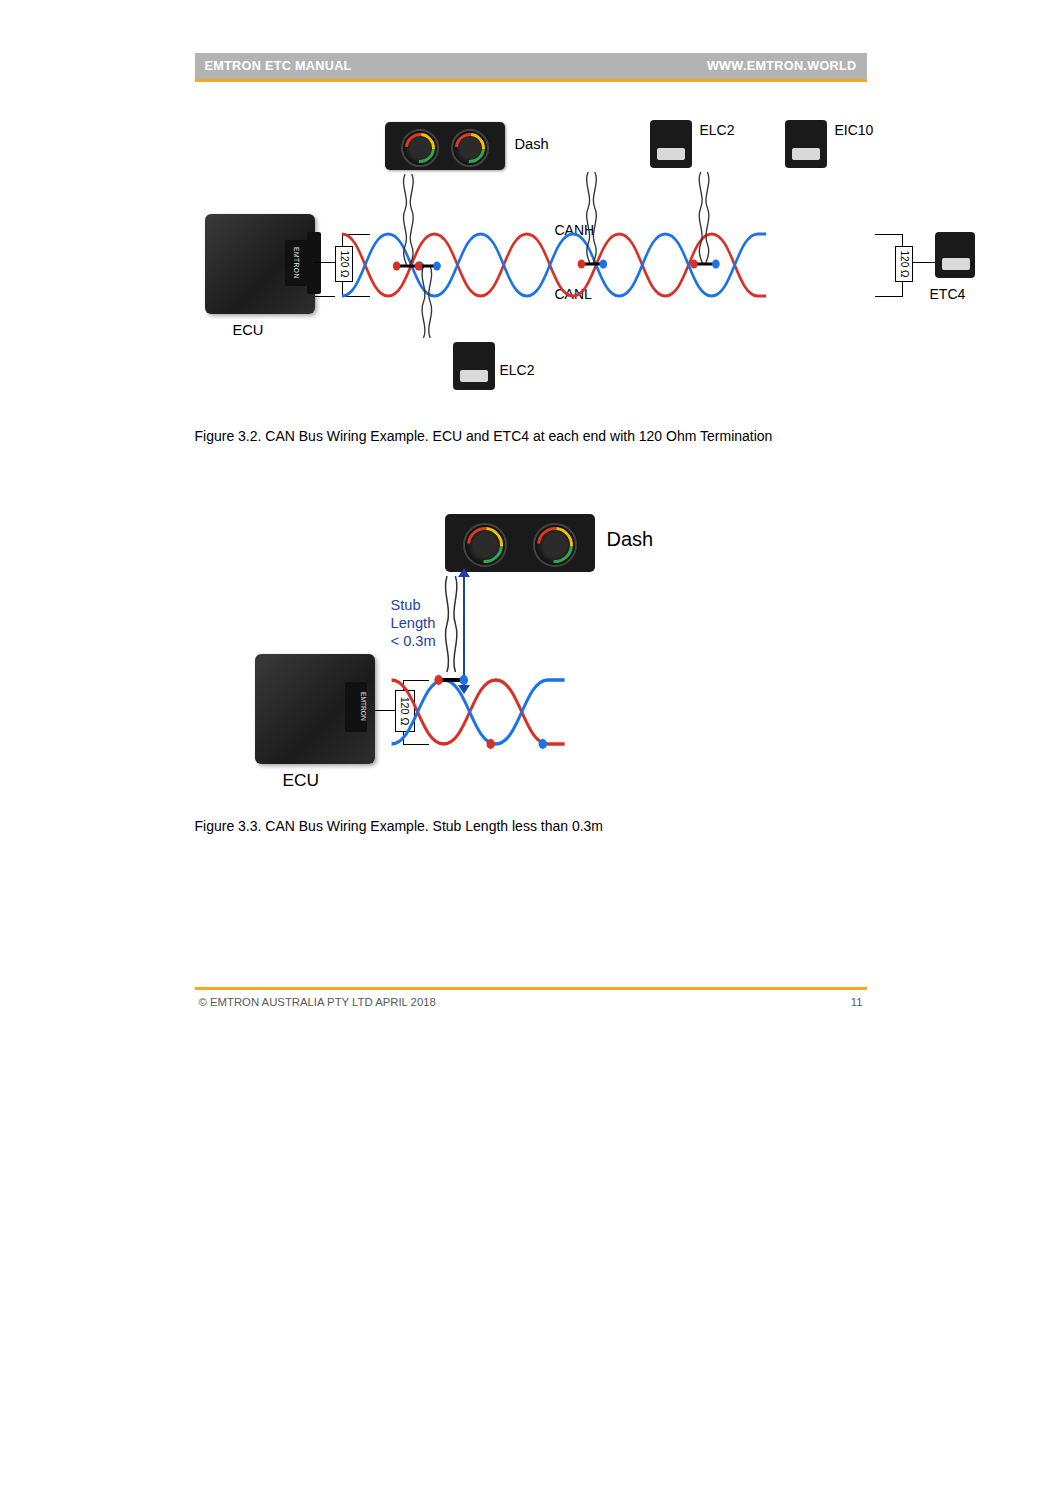EMTRON ETC MANUAL WWW.EMTRON.WORLD
EMTRON
ECU
120 Ω
120 Ω
Dash
ELC2
EIC10
ELC2
ETC4
CANH
CANL
Figure 3.2. CAN Bus Wiring Example. ECU and ETC4 at each end with 120 Ohm Termination
Dash
EMTRON
ECU
120 Ω
Stub
Length
< 0.3m
Figure 3.3. CAN Bus Wiring Example. Stub Length less than 0.3m
© EMTRON AUSTRALIA PTY LTD APRIL 2018 11